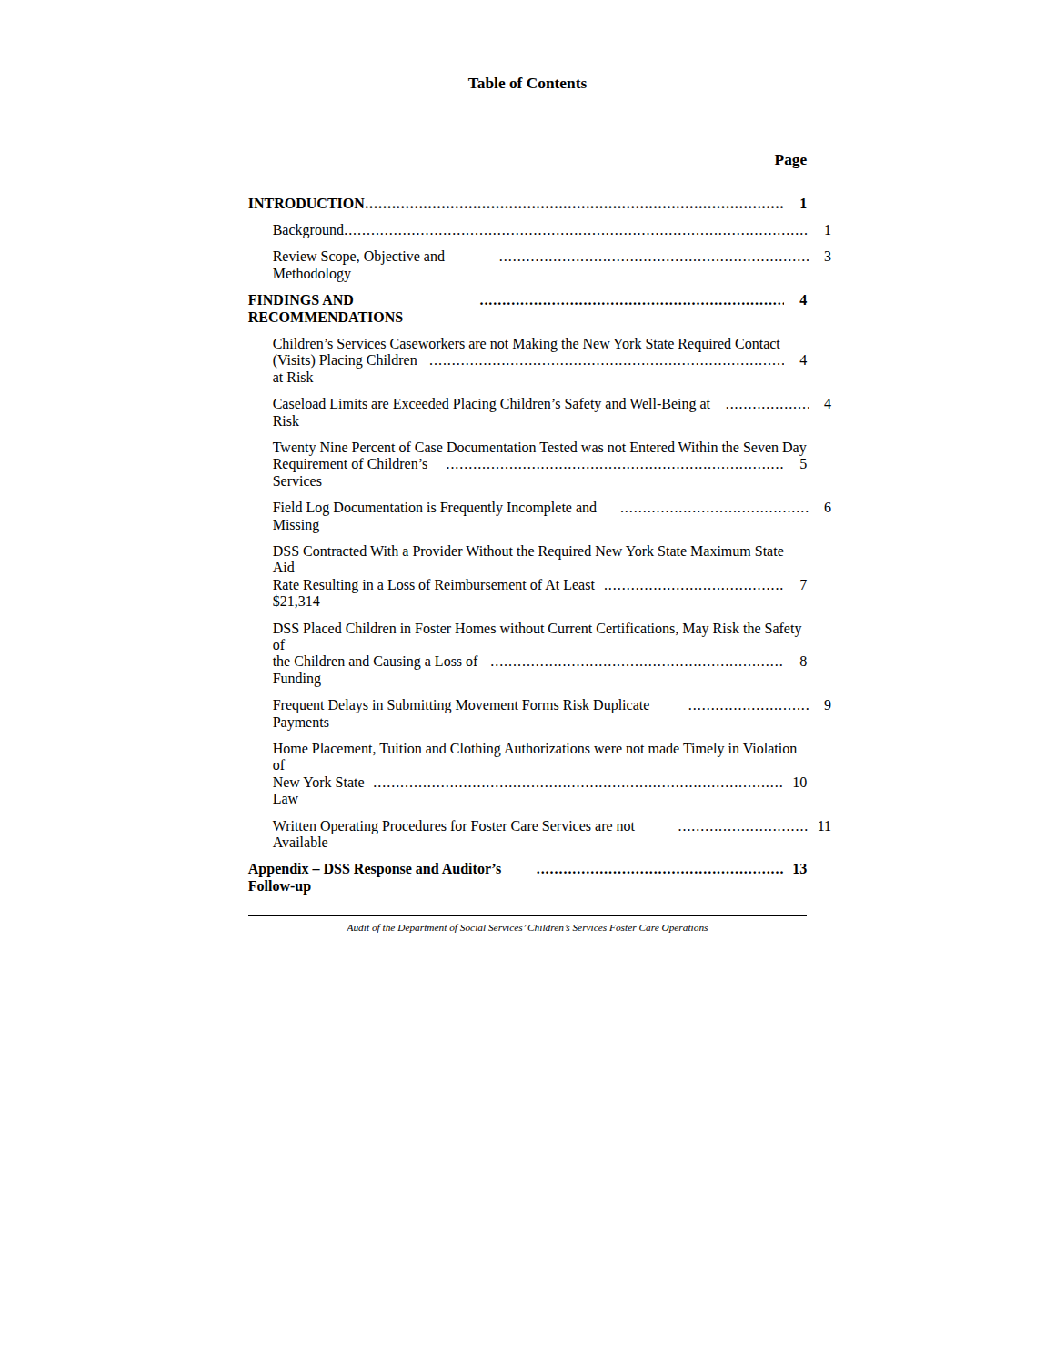Table of Contents
Page
INTRODUCTION ................................................................................................................. 1
Background ......................................................................................................................... 1
Review Scope, Objective and Methodology ............................................................................. 3
FINDINGS AND RECOMMENDATIONS ............................................................................. 4
Children’s Services Caseworkers are not Making the New York State Required Contact (Visits) Placing Children at Risk ............................................................................................... 4
Caseload Limits are Exceeded Placing Children’s Safety and Well-Being at Risk ................... 4
Twenty Nine Percent of Case Documentation Tested was not Entered Within the Seven Day Requirement of Children’s Services .......................................................................................... 5
Field Log Documentation is Frequently Incomplete and Missing ............................................. 6
DSS Contracted With a Provider Without the Required New York State Maximum State Aid Rate Resulting in a Loss of Reimbursement of At Least $21,314 ............................................. 7
DSS Placed Children in Foster Homes without Current Certifications, May Risk the Safety of the Children and Causing a Loss of Funding ............................................................................. 8
Frequent Delays in Submitting Movement Forms Risk Duplicate Payments ............................ 9
Home Placement, Tuition and Clothing Authorizations were not made Timely in Violation of New York State Law .............................................................................................................. 10
Written Operating Procedures for Foster Care Services are not Available .............................. 11
Appendix – DSS Response and Auditor’s Follow-up ............................................................. 13
Audit of the Department of Social Services’ Children’s Services Foster Care Operations